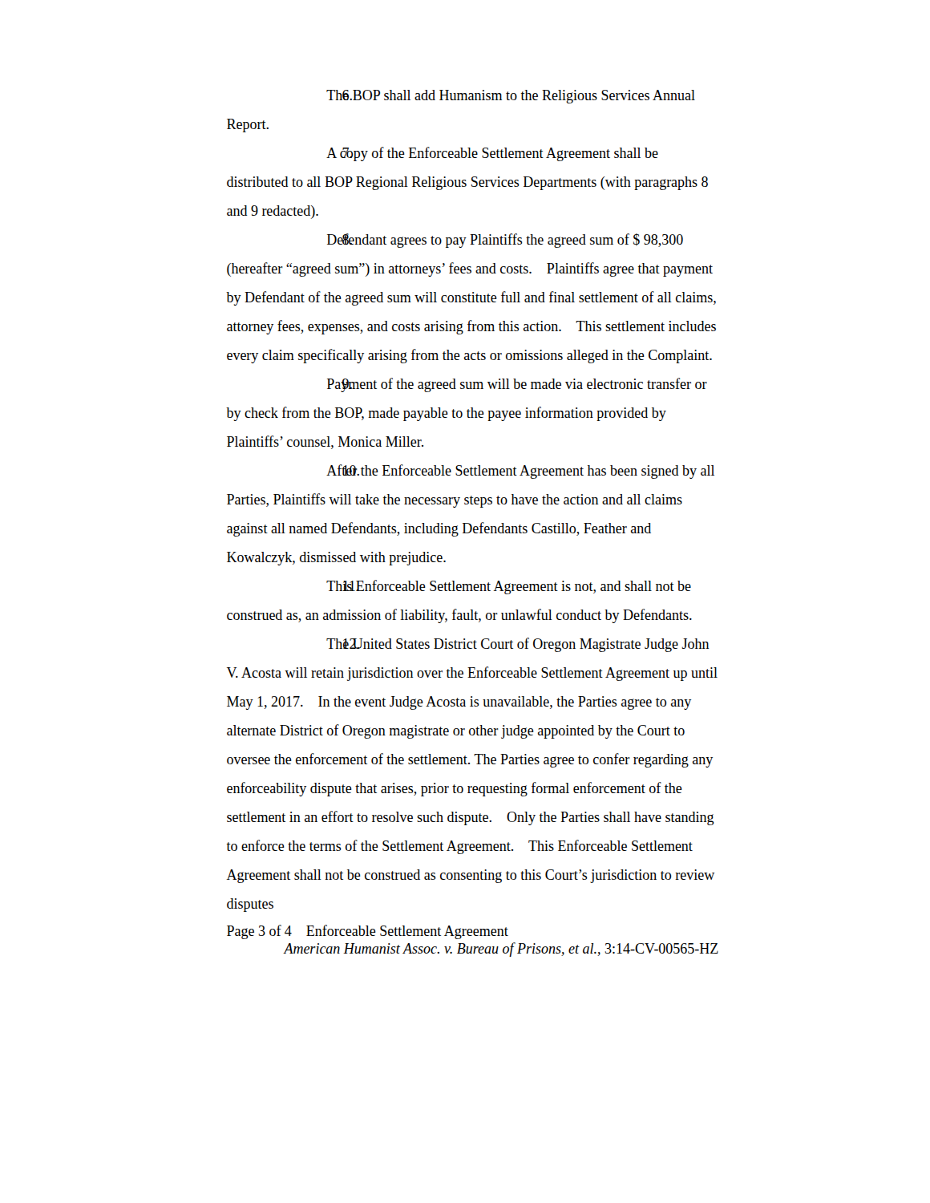6. The BOP shall add Humanism to the Religious Services Annual Report.
7. A copy of the Enforceable Settlement Agreement shall be distributed to all BOP Regional Religious Services Departments (with paragraphs 8 and 9 redacted).
8. Defendant agrees to pay Plaintiffs the agreed sum of $ 98,300 (hereafter “agreed sum”) in attorneys’ fees and costs. Plaintiffs agree that payment by Defendant of the agreed sum will constitute full and final settlement of all claims, attorney fees, expenses, and costs arising from this action. This settlement includes every claim specifically arising from the acts or omissions alleged in the Complaint.
9. Payment of the agreed sum will be made via electronic transfer or by check from the BOP, made payable to the payee information provided by Plaintiffs’ counsel, Monica Miller.
10. After the Enforceable Settlement Agreement has been signed by all Parties, Plaintiffs will take the necessary steps to have the action and all claims against all named Defendants, including Defendants Castillo, Feather and Kowalczyk, dismissed with prejudice.
11. This Enforceable Settlement Agreement is not, and shall not be construed as, an admission of liability, fault, or unlawful conduct by Defendants.
12. The United States District Court of Oregon Magistrate Judge John V. Acosta will retain jurisdiction over the Enforceable Settlement Agreement up until May 1, 2017. In the event Judge Acosta is unavailable, the Parties agree to any alternate District of Oregon magistrate or other judge appointed by the Court to oversee the enforcement of the settlement. The Parties agree to confer regarding any enforceability dispute that arises, prior to requesting formal enforcement of the settlement in an effort to resolve such dispute. Only the Parties shall have standing to enforce the terms of the Settlement Agreement. This Enforceable Settlement Agreement shall not be construed as consenting to this Court’s jurisdiction to review disputes
Page 3 of 4 Enforceable Settlement Agreement
American Humanist Assoc. v. Bureau of Prisons, et al., 3:14-CV-00565-HZ